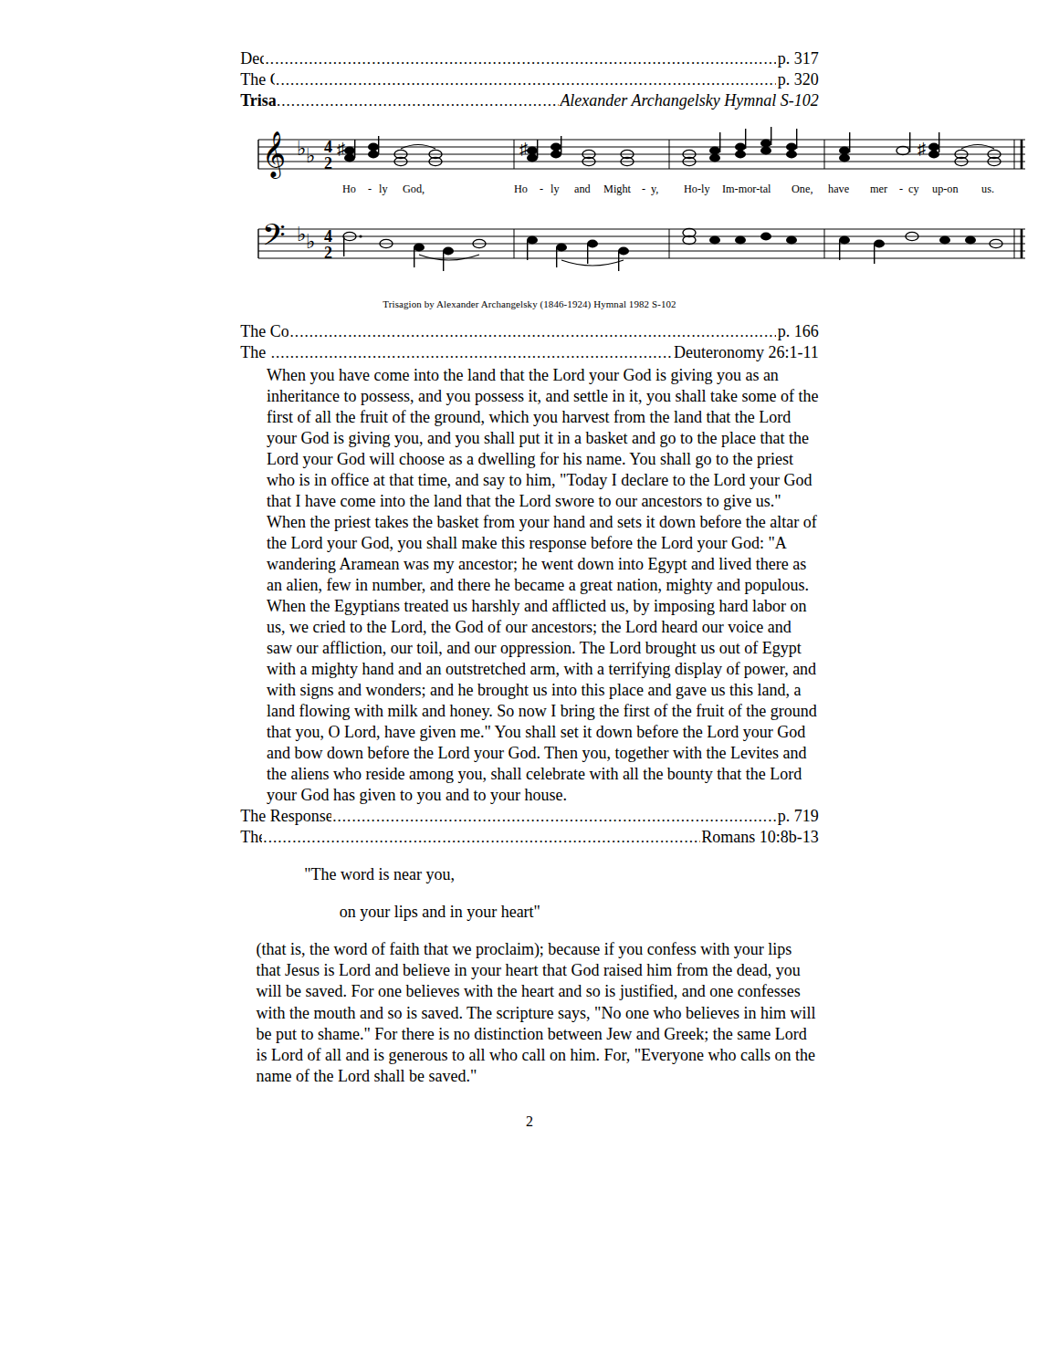Decalogue p. 317
The Confession p. 320
Trisagion (sung three times) Alexander Archangelsky Hymnal S-102
𝄞 𝄢 ♭ ♭ ♭ ♭ 4 2 4 2 ♯ ♯ ♯ Ho - ly God, Ho - ly and Might - y, Ho-ly Im-mor-tal One, have mer - cy up-on us.
Trisagion by Alexander Archangelsky (1846-1924) Hymnal 1982 S-102
The Collect of the Day p. 166
The First Lesson Deuteronomy 26:1-11
When you have come into the land that the Lord your God is giving you as an inheritance to possess, and you possess it, and settle in it, you shall take some of the first of all the fruit of the ground, which you harvest from the land that the Lord your God is giving you, and you shall put it in a basket and go to the place that the Lord your God will choose as a dwelling for his name. You shall go to the priest who is in office at that time, and say to him, "Today I declare to the Lord your God that I have come into the land that the Lord swore to our ancestors to give us." When the priest takes the basket from your hand and sets it down before the altar of the Lord your God, you shall make this response before the Lord your God: "A wandering Aramean was my ancestor; he went down into Egypt and lived there as an alien, few in number, and there he became a great nation, mighty and populous. When the Egyptians treated us harshly and afflicted us, by imposing hard labor on us, we cried to the Lord, the God of our ancestors; the Lord heard our voice and saw our affliction, our toil, and our oppression. The Lord brought us out of Egypt with a mighty hand and an outstretched arm, with a terrifying display of power, and with signs and wonders; and he brought us into this place and gave us this land, a land flowing with milk and honey. So now I bring the first of the fruit of the ground that you, O Lord, have given me." You shall set it down before the Lord your God and bow down before the Lord your God. Then you, together with the Levites and the aliens who reside among you, shall celebrate with all the bounty that the Lord your God has given to you and to your house.
The Response: Psalm 91:1-2, 9-16, Qui habitat p. 719
The Epistle Romans 10:8b-13
"The word is near you,
on your lips and in your heart"
(that is, the word of faith that we proclaim); because if you confess with your lips that Jesus is Lord and believe in your heart that God raised him from the dead, you will be saved. For one believes with the heart and so is justified, and one confesses with the mouth and so is saved. The scripture says, "No one who believes in him will be put to shame." For there is no distinction between Jew and Greek; the same Lord is Lord of all and is generous to all who call on him. For, "Everyone who calls on the name of the Lord shall be saved."
2